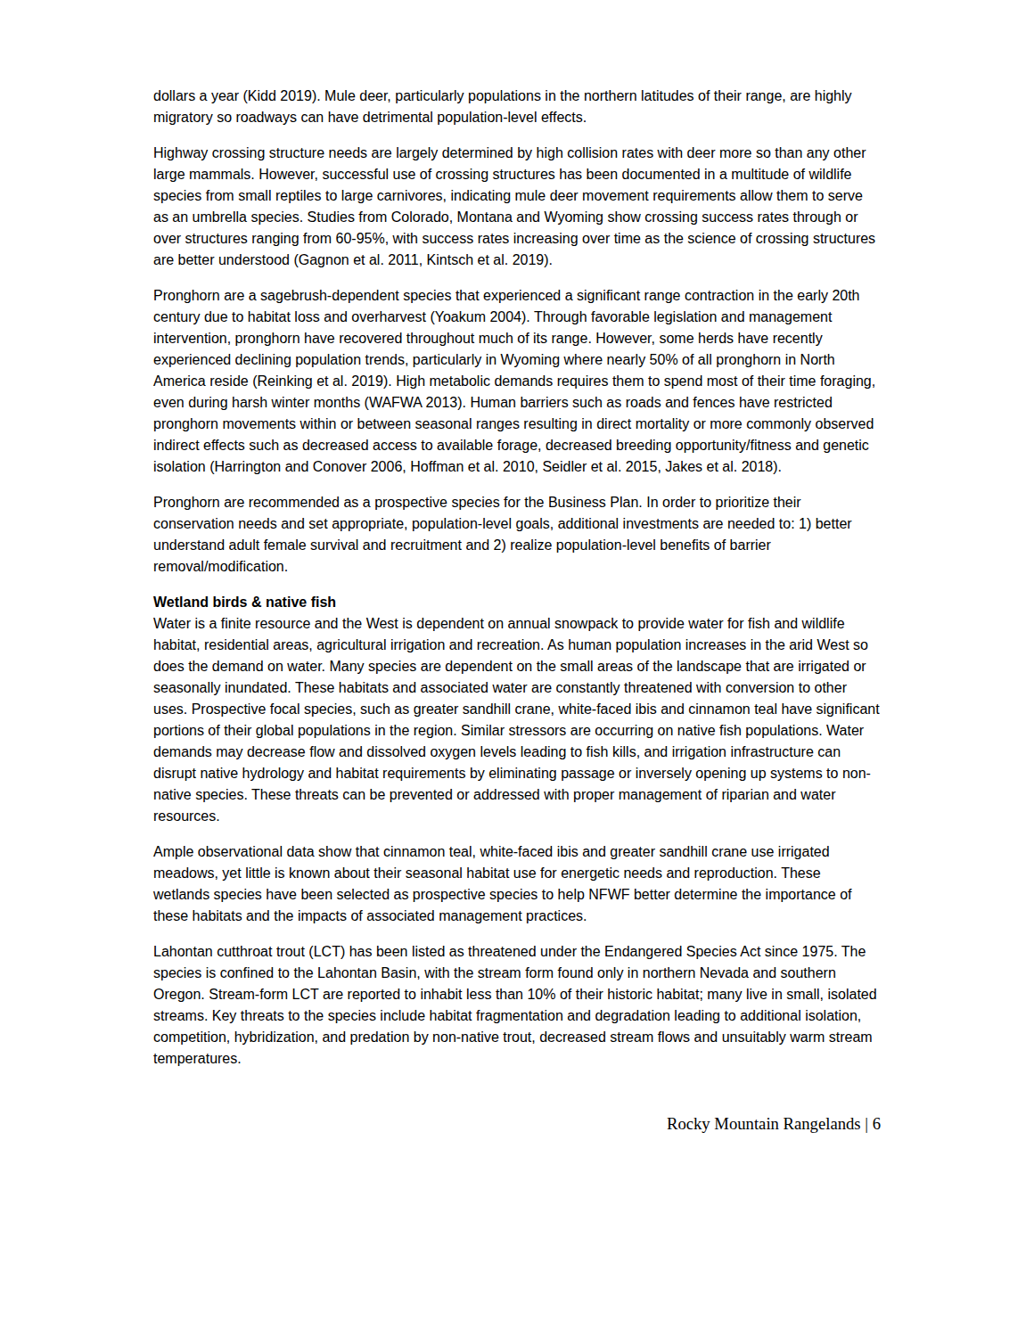dollars a year (Kidd 2019). Mule deer, particularly populations in the northern latitudes of their range, are highly migratory so roadways can have detrimental population-level effects.
Highway crossing structure needs are largely determined by high collision rates with deer more so than any other large mammals. However, successful use of crossing structures has been documented in a multitude of wildlife species from small reptiles to large carnivores, indicating mule deer movement requirements allow them to serve as an umbrella species. Studies from Colorado, Montana and Wyoming show crossing success rates through or over structures ranging from 60-95%, with success rates increasing over time as the science of crossing structures are better understood (Gagnon et al. 2011, Kintsch et al. 2019).
Pronghorn are a sagebrush-dependent species that experienced a significant range contraction in the early 20th century due to habitat loss and overharvest (Yoakum 2004). Through favorable legislation and management intervention, pronghorn have recovered throughout much of its range. However, some herds have recently experienced declining population trends, particularly in Wyoming where nearly 50% of all pronghorn in North America reside (Reinking et al. 2019). High metabolic demands requires them to spend most of their time foraging, even during harsh winter months (WAFWA 2013). Human barriers such as roads and fences have restricted pronghorn movements within or between seasonal ranges resulting in direct mortality or more commonly observed indirect effects such as decreased access to available forage, decreased breeding opportunity/fitness and genetic isolation (Harrington and Conover 2006, Hoffman et al. 2010, Seidler et al. 2015, Jakes et al. 2018).
Pronghorn are recommended as a prospective species for the Business Plan. In order to prioritize their conservation needs and set appropriate, population-level goals, additional investments are needed to: 1) better understand adult female survival and recruitment and 2) realize population-level benefits of barrier removal/modification.
Wetland birds & native fish
Water is a finite resource and the West is dependent on annual snowpack to provide water for fish and wildlife habitat, residential areas, agricultural irrigation and recreation. As human population increases in the arid West so does the demand on water. Many species are dependent on the small areas of the landscape that are irrigated or seasonally inundated. These habitats and associated water are constantly threatened with conversion to other uses. Prospective focal species, such as greater sandhill crane, white-faced ibis and cinnamon teal have significant portions of their global populations in the region. Similar stressors are occurring on native fish populations. Water demands may decrease flow and dissolved oxygen levels leading to fish kills, and irrigation infrastructure can disrupt native hydrology and habitat requirements by eliminating passage or inversely opening up systems to non-native species. These threats can be prevented or addressed with proper management of riparian and water resources.
Ample observational data show that cinnamon teal, white-faced ibis and greater sandhill crane use irrigated meadows, yet little is known about their seasonal habitat use for energetic needs and reproduction. These wetlands species have been selected as prospective species to help NFWF better determine the importance of these habitats and the impacts of associated management practices.
Lahontan cutthroat trout (LCT) has been listed as threatened under the Endangered Species Act since 1975. The species is confined to the Lahontan Basin, with the stream form found only in northern Nevada and southern Oregon. Stream-form LCT are reported to inhabit less than 10% of their historic habitat; many live in small, isolated streams. Key threats to the species include habitat fragmentation and degradation leading to additional isolation, competition, hybridization, and predation by non-native trout, decreased stream flows and unsuitably warm stream temperatures.
Rocky Mountain Rangelands | 6